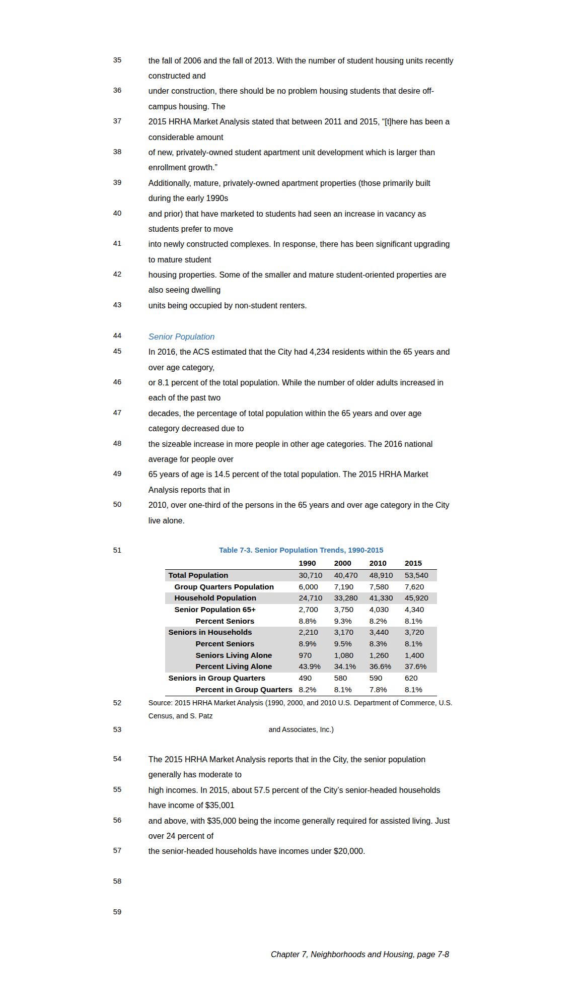35
the fall of 2006 and the fall of 2013. With the number of student housing units recently constructed and
36
under construction, there should be no problem housing students that desire off-campus housing. The
37
2015 HRHA Market Analysis stated that between 2011 and 2015, “[t]here has been a considerable amount
38
of new, privately-owned student apartment unit development which is larger than enrollment growth.”
39
Additionally, mature, privately-owned apartment properties (those primarily built during the early 1990s
40
and prior) that have marketed to students had seen an increase in vacancy as students prefer to move
41
into newly constructed complexes. In response, there has been significant upgrading to mature student
42
housing properties. Some of the smaller and mature student-oriented properties are also seeing dwelling
43
units being occupied by non-student renters.
44
Senior Population
45
In 2016, the ACS estimated that the City had 4,234 residents within the 65 years and over age category,
46
or 8.1 percent of the total population. While the number of older adults increased in each of the past two
47
decades, the percentage of total population within the 65 years and over age category decreased due to
48
the sizeable increase in more people in other age categories. The 2016 national average for people over
49
65 years of age is 14.5 percent of the total population. The 2015 HRHA Market Analysis reports that in
50
2010, over one-third of the persons in the 65 years and over age category in the City live alone.
51
Table 7-3. Senior Population Trends, 1990-2015
| | 1990 | 2000 | 2010 | 2015 |
| --- | --- | --- | --- | --- |
| Total Population | 30,710 | 40,470 | 48,910 | 53,540 |
| Group Quarters Population | 6,000 | 7,190 | 7,580 | 7,620 |
| Household Population | 24,710 | 33,280 | 41,330 | 45,920 |
| Senior Population 65+ | 2,700 | 3,750 | 4,030 | 4,340 |
| Percent Seniors | 8.8% | 9.3% | 8.2% | 8.1% |
| Seniors in Households | 2,210 | 3,170 | 3,440 | 3,720 |
| Percent Seniors | 8.9% | 9.5% | 8.3% | 8.1% |
| Seniors Living Alone | 970 | 1,080 | 1,260 | 1,400 |
| Percent Living Alone | 43.9% | 34.1% | 36.6% | 37.6% |
| Seniors in Group Quarters | 490 | 580 | 590 | 620 |
| Percent in Group Quarters | 8.2% | 8.1% | 7.8% | 8.1% |
52
Source: 2015 HRHA Market Analysis (1990, 2000, and 2010 U.S. Department of Commerce, U.S. Census, and S. Patz
53
and Associates, Inc.)
54
The 2015 HRHA Market Analysis reports that in the City, the senior population generally has moderate to
55
high incomes. In 2015, about 57.5 percent of the City’s senior-headed households have income of $35,001
56
and above, with $35,000 being the income generally required for assisted living. Just over 24 percent of
57
the senior-headed households have incomes under $20,000.
58
59
Chapter 7, Neighborhoods and Housing, page 7-8